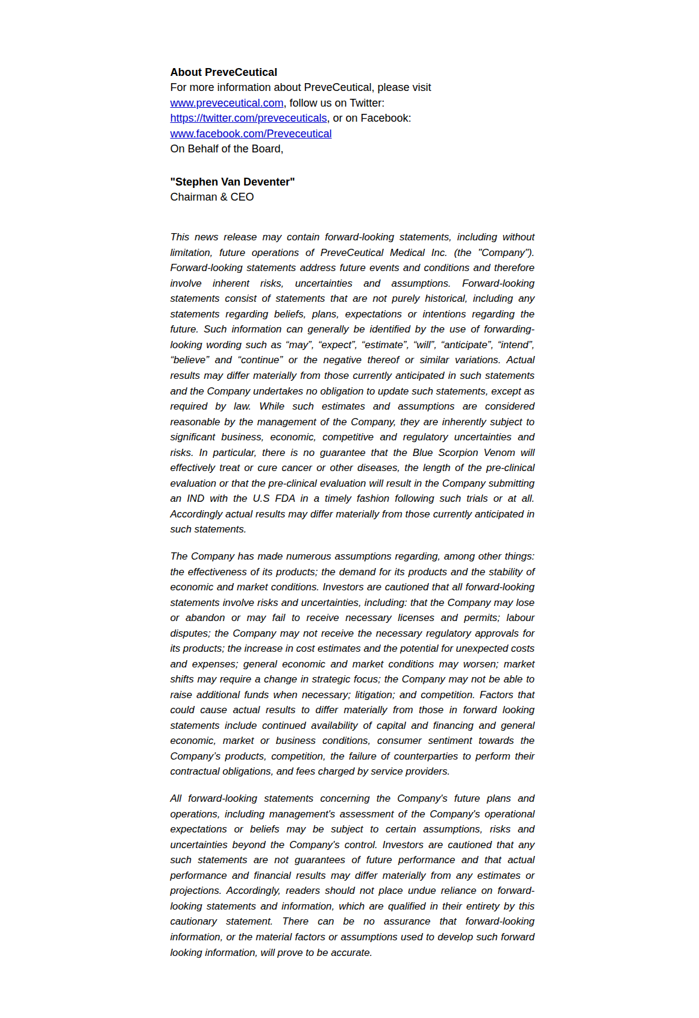About PreveCeutical
For more information about PreveCeutical, please visit www.preveceutical.com, follow us on Twitter: https://twitter.com/preveceuticals, or on Facebook: www.facebook.com/Preveceutical
On Behalf of the Board,
"Stephen Van Deventer"
Chairman & CEO
This news release may contain forward-looking statements, including without limitation, future operations of PreveCeutical Medical Inc. (the "Company"). Forward-looking statements address future events and conditions and therefore involve inherent risks, uncertainties and assumptions. Forward-looking statements consist of statements that are not purely historical, including any statements regarding beliefs, plans, expectations or intentions regarding the future. Such information can generally be identified by the use of forwarding-looking wording such as “may”, “expect”, “estimate”, “will”, “anticipate”, “intend”, “believe” and “continue” or the negative thereof or similar variations. Actual results may differ materially from those currently anticipated in such statements and the Company undertakes no obligation to update such statements, except as required by law. While such estimates and assumptions are considered reasonable by the management of the Company, they are inherently subject to significant business, economic, competitive and regulatory uncertainties and risks. In particular, there is no guarantee that the Blue Scorpion Venom will effectively treat or cure cancer or other diseases, the length of the pre-clinical evaluation or that the pre-clinical evaluation will result in the Company submitting an IND with the U.S FDA in a timely fashion following such trials or at all. Accordingly actual results may differ materially from those currently anticipated in such statements.
The Company has made numerous assumptions regarding, among other things: the effectiveness of its products; the demand for its products and the stability of economic and market conditions. Investors are cautioned that all forward-looking statements involve risks and uncertainties, including: that the Company may lose or abandon or may fail to receive necessary licenses and permits; labour disputes; the Company may not receive the necessary regulatory approvals for its products; the increase in cost estimates and the potential for unexpected costs and expenses; general economic and market conditions may worsen; market shifts may require a change in strategic focus; the Company may not be able to raise additional funds when necessary; litigation; and competition. Factors that could cause actual results to differ materially from those in forward looking statements include continued availability of capital and financing and general economic, market or business conditions, consumer sentiment towards the Company’s products, competition, the failure of counterparties to perform their contractual obligations, and fees charged by service providers.
All forward-looking statements concerning the Company's future plans and operations, including management's assessment of the Company's operational expectations or beliefs may be subject to certain assumptions, risks and uncertainties beyond the Company's control. Investors are cautioned that any such statements are not guarantees of future performance and that actual performance and financial results may differ materially from any estimates or projections. Accordingly, readers should not place undue reliance on forward-looking statements and information, which are qualified in their entirety by this cautionary statement. There can be no assurance that forward-looking information, or the material factors or assumptions used to develop such forward looking information, will prove to be accurate.